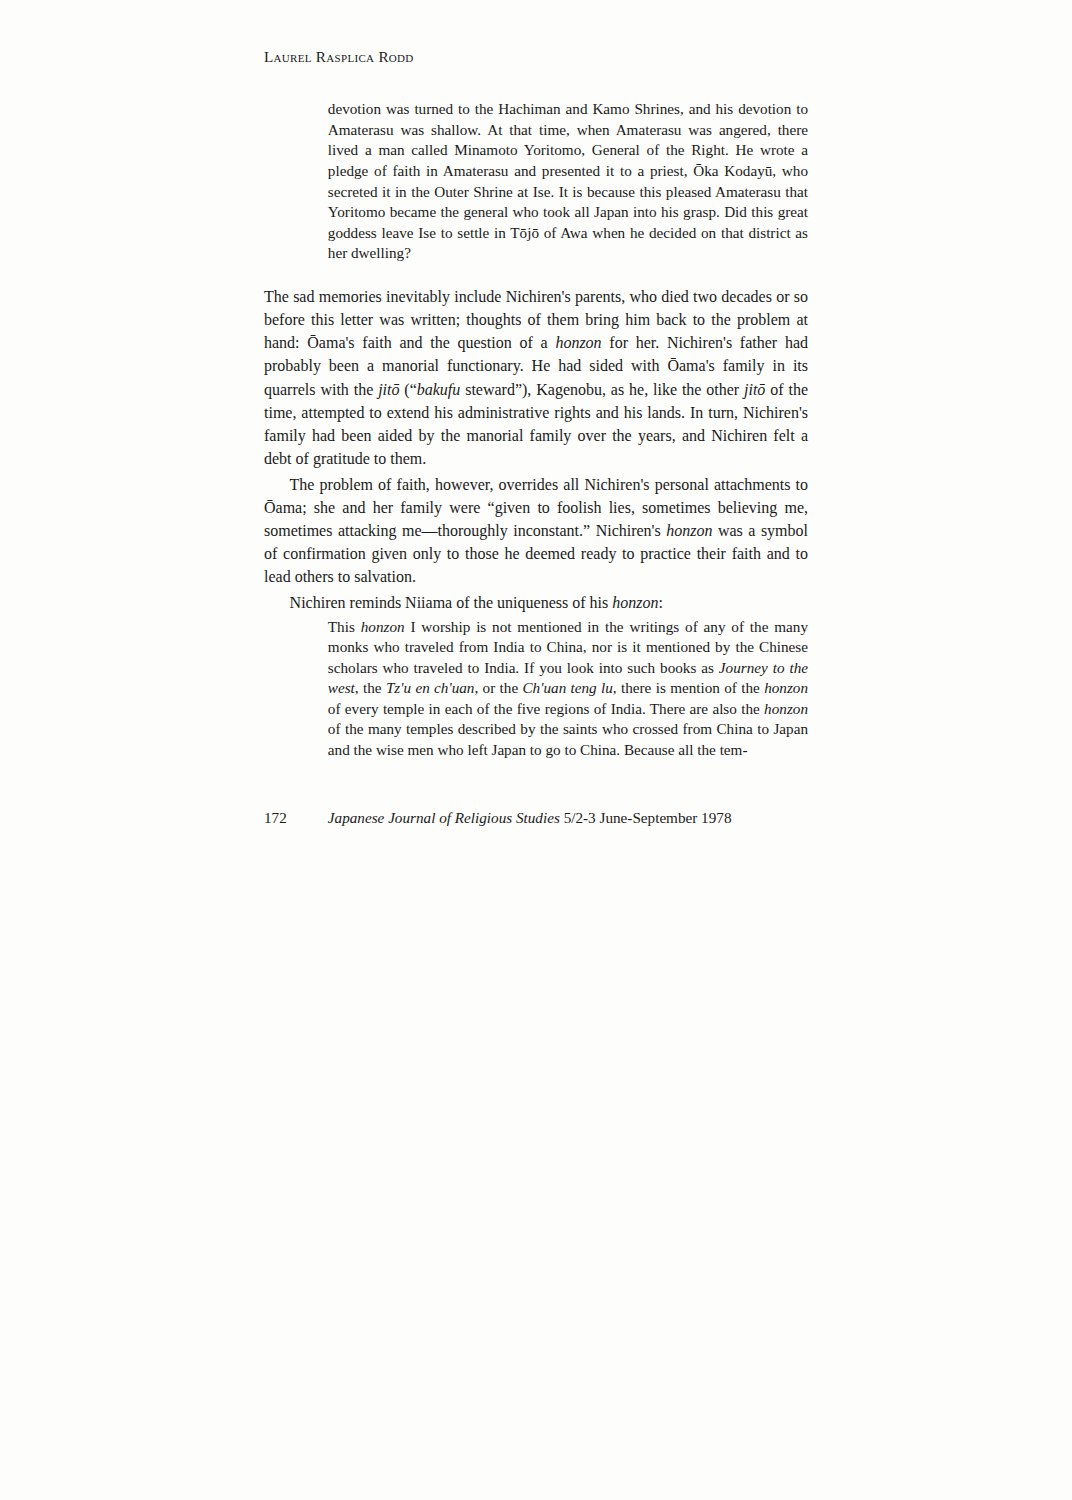Laurel Rasplica Rodd
devotion was turned to the Hachiman and Kamo Shrines, and his devotion to Amaterasu was shallow. At that time, when Amaterasu was angered, there lived a man called Minamoto Yoritomo, General of the Right. He wrote a pledge of faith in Amaterasu and presented it to a priest, Ōka Kodayū, who secreted it in the Outer Shrine at Ise. It is because this pleased Amaterasu that Yoritomo became the general who took all Japan into his grasp. Did this great goddess leave Ise to settle in Tōjō of Awa when he decided on that district as her dwelling?
The sad memories inevitably include Nichiren's parents, who died two decades or so before this letter was written; thoughts of them bring him back to the problem at hand: Ōama's faith and the question of a honzon for her. Nichiren's father had probably been a manorial functionary. He had sided with Ōama's family in its quarrels with the jitō (“bakufu steward”), Kagenobu, as he, like the other jitō of the time, attempted to extend his administrative rights and his lands. In turn, Nichiren's family had been aided by the manorial family over the years, and Nichiren felt a debt of gratitude to them.
The problem of faith, however, overrides all Nichiren's personal attachments to Ōama; she and her family were “given to foolish lies, sometimes believing me, sometimes attacking me—thoroughly inconstant.” Nichiren's honzon was a symbol of confirmation given only to those he deemed ready to practice their faith and to lead others to salvation.
Nichiren reminds Niiama of the uniqueness of his honzon:
This honzon I worship is not mentioned in the writings of any of the many monks who traveled from India to China, nor is it mentioned by the Chinese scholars who traveled to India. If you look into such books as Journey to the west, the Tz'u en ch'uan, or the Ch'uan teng lu, there is mention of the honzon of every temple in each of the five regions of India. There are also the honzon of the many temples described by the saints who crossed from China to Japan and the wise men who left Japan to go to China. Because all the tem-
172
Japanese Journal of Religious Studies 5/2-3 June-September 1978